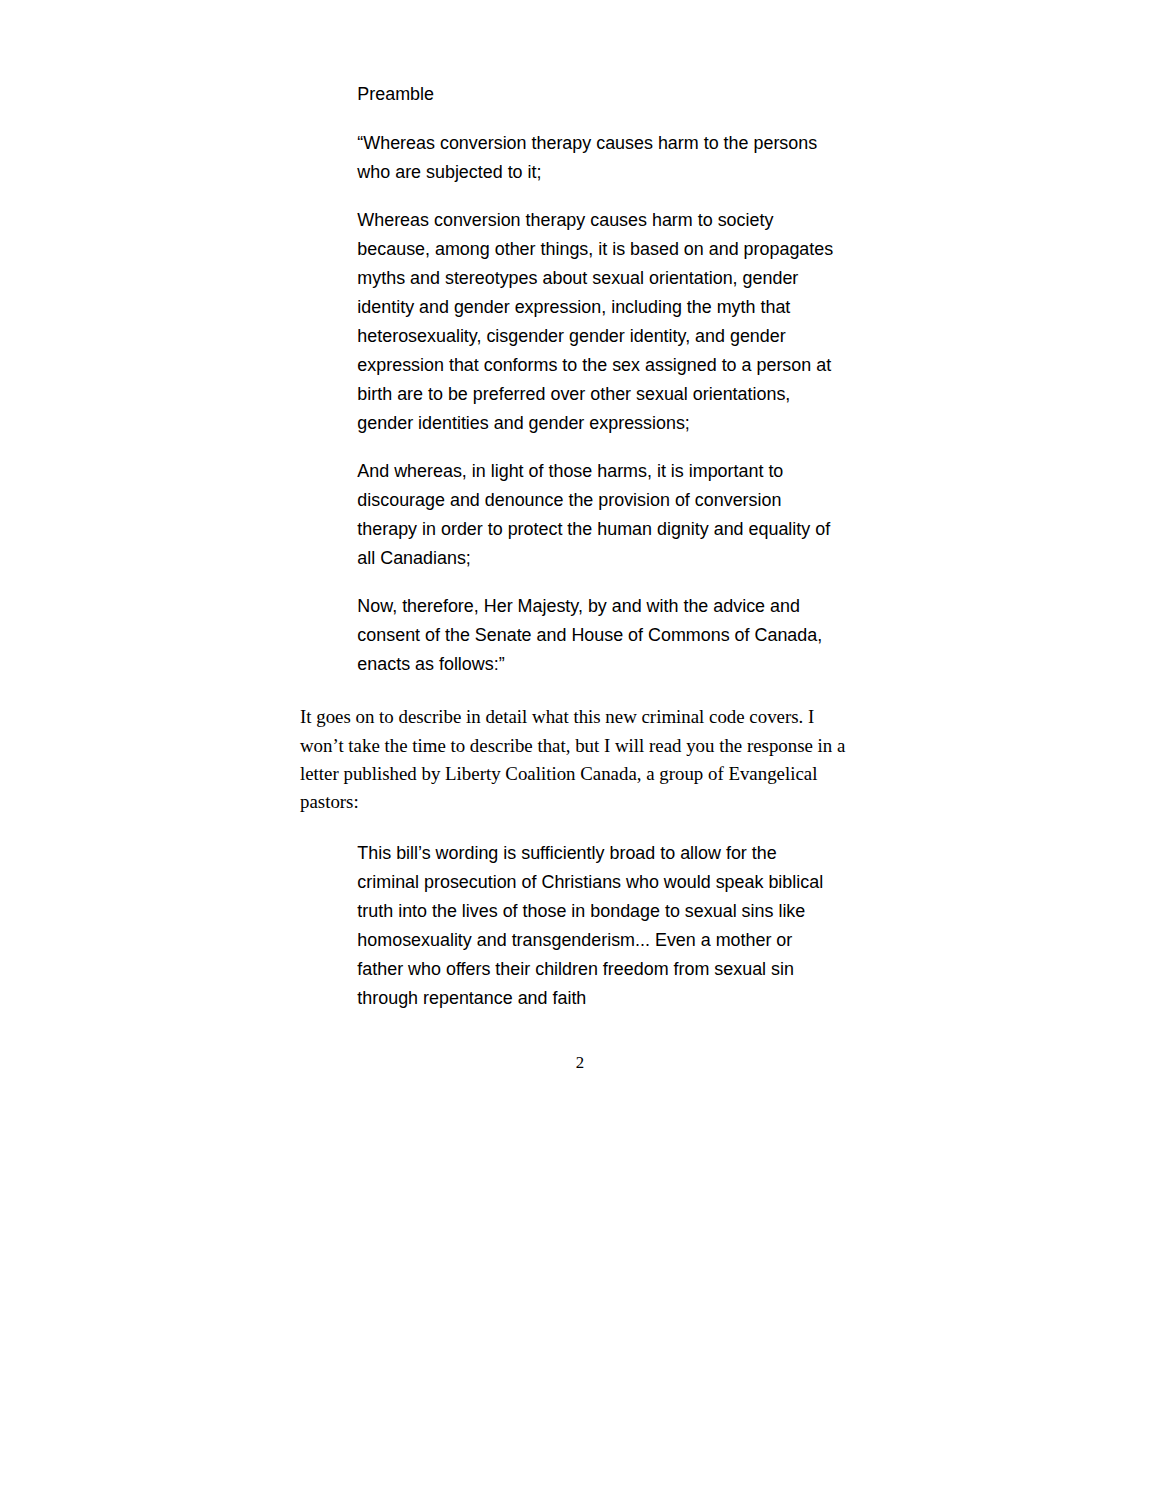Preamble
“Whereas conversion therapy causes harm to the persons who are subjected to it;
Whereas conversion therapy causes harm to society because, among other things, it is based on and propagates myths and stereotypes about sexual orientation, gender identity and gender expression, including the myth that heterosexuality, cisgender gender identity, and gender expression that conforms to the sex assigned to a person at birth are to be preferred over other sexual orientations, gender identities and gender expressions;
And whereas, in light of those harms, it is important to discourage and denounce the provision of conversion therapy in order to protect the human dignity and equality of all Canadians;
Now, therefore, Her Majesty, by and with the advice and consent of the Senate and House of Commons of Canada, enacts as follows:”
It goes on to describe in detail what this new criminal code covers. I won’t take the time to describe that, but I will read you the response in a letter published by Liberty Coalition Canada, a group of Evangelical pastors:
This bill’s wording is sufficiently broad to allow for the criminal prosecution of Christians who would speak biblical truth into the lives of those in bondage to sexual sins like homosexuality and transgenderism... Even a mother or father who offers their children freedom from sexual sin through repentance and faith
2